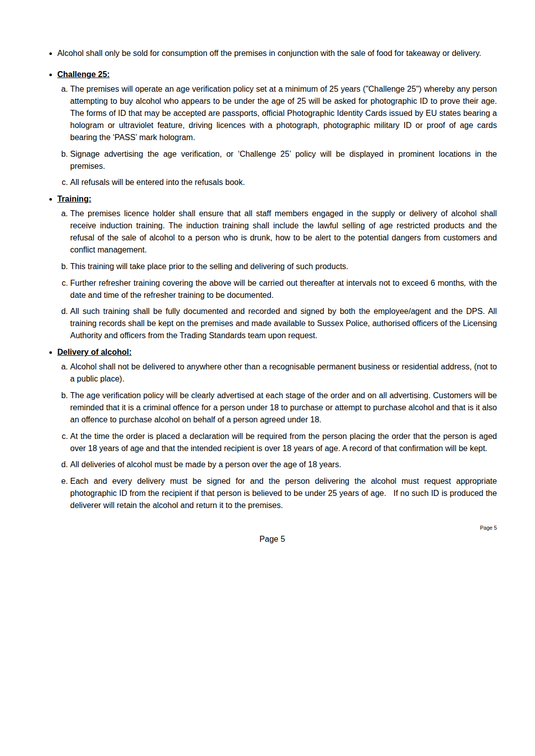Alcohol shall only be sold for consumption off the premises in conjunction with the sale of food for takeaway or delivery.
Challenge 25:
The premises will operate an age verification policy set at a minimum of 25 years ("Challenge 25") whereby any person attempting to buy alcohol who appears to be under the age of 25 will be asked for photographic ID to prove their age. The forms of ID that may be accepted are passports, official Photographic Identity Cards issued by EU states bearing a hologram or ultraviolet feature, driving licences with a photograph, photographic military ID or proof of age cards bearing the ‘PASS’ mark hologram.
Signage advertising the age verification, or ‘Challenge 25’ policy will be displayed in prominent locations in the premises.
All refusals will be entered into the refusals book.
Training:
The premises licence holder shall ensure that all staff members engaged in the supply or delivery of alcohol shall receive induction training. The induction training shall include the lawful selling of age restricted products and the refusal of the sale of alcohol to a person who is drunk, how to be alert to the potential dangers from customers and conflict management.
This training will take place prior to the selling and delivering of such products.
Further refresher training covering the above will be carried out thereafter at intervals not to exceed 6 months, with the date and time of the refresher training to be documented.
All such training shall be fully documented and recorded and signed by both the employee/agent and the DPS. All training records shall be kept on the premises and made available to Sussex Police, authorised officers of the Licensing Authority and officers from the Trading Standards team upon request.
Delivery of alcohol:
Alcohol shall not be delivered to anywhere other than a recognisable permanent business or residential address, (not to a public place).
The age verification policy will be clearly advertised at each stage of the order and on all advertising. Customers will be reminded that it is a criminal offence for a person under 18 to purchase or attempt to purchase alcohol and that is it also an offence to purchase alcohol on behalf of a person agreed under 18.
At the time the order is placed a declaration will be required from the person placing the order that the person is aged over 18 years of age and that the intended recipient is over 18 years of age. A record of that confirmation will be kept.
All deliveries of alcohol must be made by a person over the age of 18 years.
Each and every delivery must be signed for and the person delivering the alcohol must request appropriate photographic ID from the recipient if that person is believed to be under 25 years of age. If no such ID is produced the deliverer will retain the alcohol and return it to the premises.
Page 5
Page 5